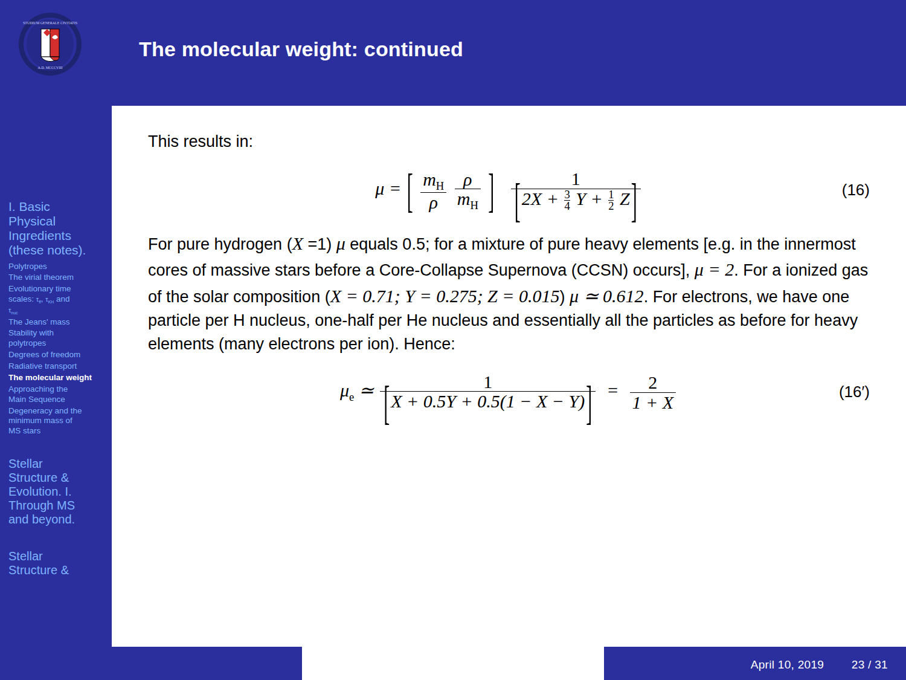STUDIUM GENERALE CIVITATIS A.D. MCCCVIII
I. Basic
Physical
Ingredients
(these notes).
Polytropes
The virial theorem
Evolutionary time
scales: τff, τKH and
τnuc
The Jeans' mass
Stability with
polytropes
Degrees of freedom
Radiative transport
The molecular weight
Approaching the
Main Sequence
Degeneracy and the
minimum mass of
MS stars
Stellar
Structure &
Evolution. I.
Through MS
and beyond.
Stellar
Structure &
The molecular weight: continued
This results in:
μ = [ mH ρ ρmH ] 1 [2X + 34 Y + 12 Z] (16)
For pure hydrogen (X =1) μ equals 0.5; for a mixture of pure heavy elements [e.g. in the innermost cores of massive stars before a Core-Collapse Supernova (CCSN) occurs], μ = 2. For a ionized gas of the solar composition (X = 0.71; Y = 0.275; Z = 0.015) μ ≃ 0.612. For electrons, we have one particle per H nucleus, one-half per He nucleus and essentially all the particles as before for heavy elements (many electrons per ion). Hence:
μe ≃ 1 [X + 0.5Y + 0.5(1 − X − Y)] = 2 1 + X (16′)
April 10, 2019 23 / 31